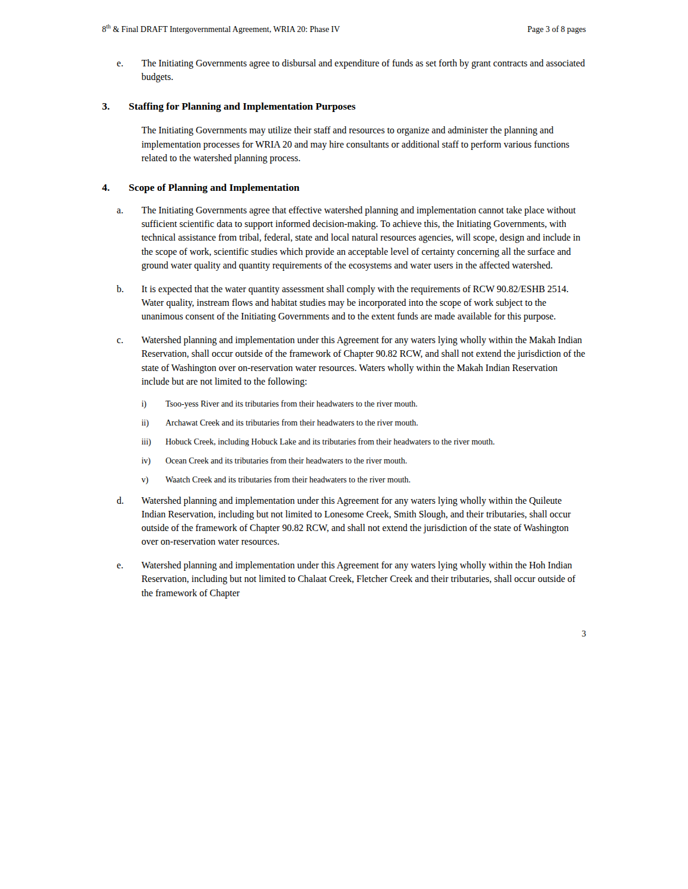8th & Final DRAFT Intergovernmental Agreement, WRIA 20: Phase IV
Page 3 of 8 pages
e.
The Initiating Governments agree to disbursal and expenditure of funds as set forth by grant contracts and associated budgets.
3.
Staffing for Planning and Implementation Purposes
The Initiating Governments may utilize their staff and resources to organize and administer the planning and implementation processes for WRIA 20 and may hire consultants or additional staff to perform various functions related to the watershed planning process.
4.
Scope of Planning and Implementation
a.
The Initiating Governments agree that effective watershed planning and implementation cannot take place without sufficient scientific data to support informed decision-making. To achieve this, the Initiating Governments, with technical assistance from tribal, federal, state and local natural resources agencies, will scope, design and include in the scope of work, scientific studies which provide an acceptable level of certainty concerning all the surface and ground water quality and quantity requirements of the ecosystems and water users in the affected watershed.
b.
It is expected that the water quantity assessment shall comply with the requirements of RCW 90.82/ESHB 2514. Water quality, instream flows and habitat studies may be incorporated into the scope of work subject to the unanimous consent of the Initiating Governments and to the extent funds are made available for this purpose.
c.
Watershed planning and implementation under this Agreement for any waters lying wholly within the Makah Indian Reservation, shall occur outside of the framework of Chapter 90.82 RCW, and shall not extend the jurisdiction of the state of Washington over on-reservation water resources. Waters wholly within the Makah Indian Reservation include but are not limited to the following:
i)
Tsoo-yess River and its tributaries from their headwaters to the river mouth.
ii)
Archawat Creek and its tributaries from their headwaters to the river mouth.
iii)
Hobuck Creek, including Hobuck Lake and its tributaries from their headwaters to the river mouth.
iv)
Ocean Creek and its tributaries from their headwaters to the river mouth.
v)
Waatch Creek and its tributaries from their headwaters to the river mouth.
d.
Watershed planning and implementation under this Agreement for any waters lying wholly within the Quileute Indian Reservation, including but not limited to Lonesome Creek, Smith Slough, and their tributaries, shall occur outside of the framework of Chapter 90.82 RCW, and shall not extend the jurisdiction of the state of Washington over on-reservation water resources.
e.
Watershed planning and implementation under this Agreement for any waters lying wholly within the Hoh Indian Reservation, including but not limited to Chalaat Creek, Fletcher Creek and their tributaries, shall occur outside of the framework of Chapter
3